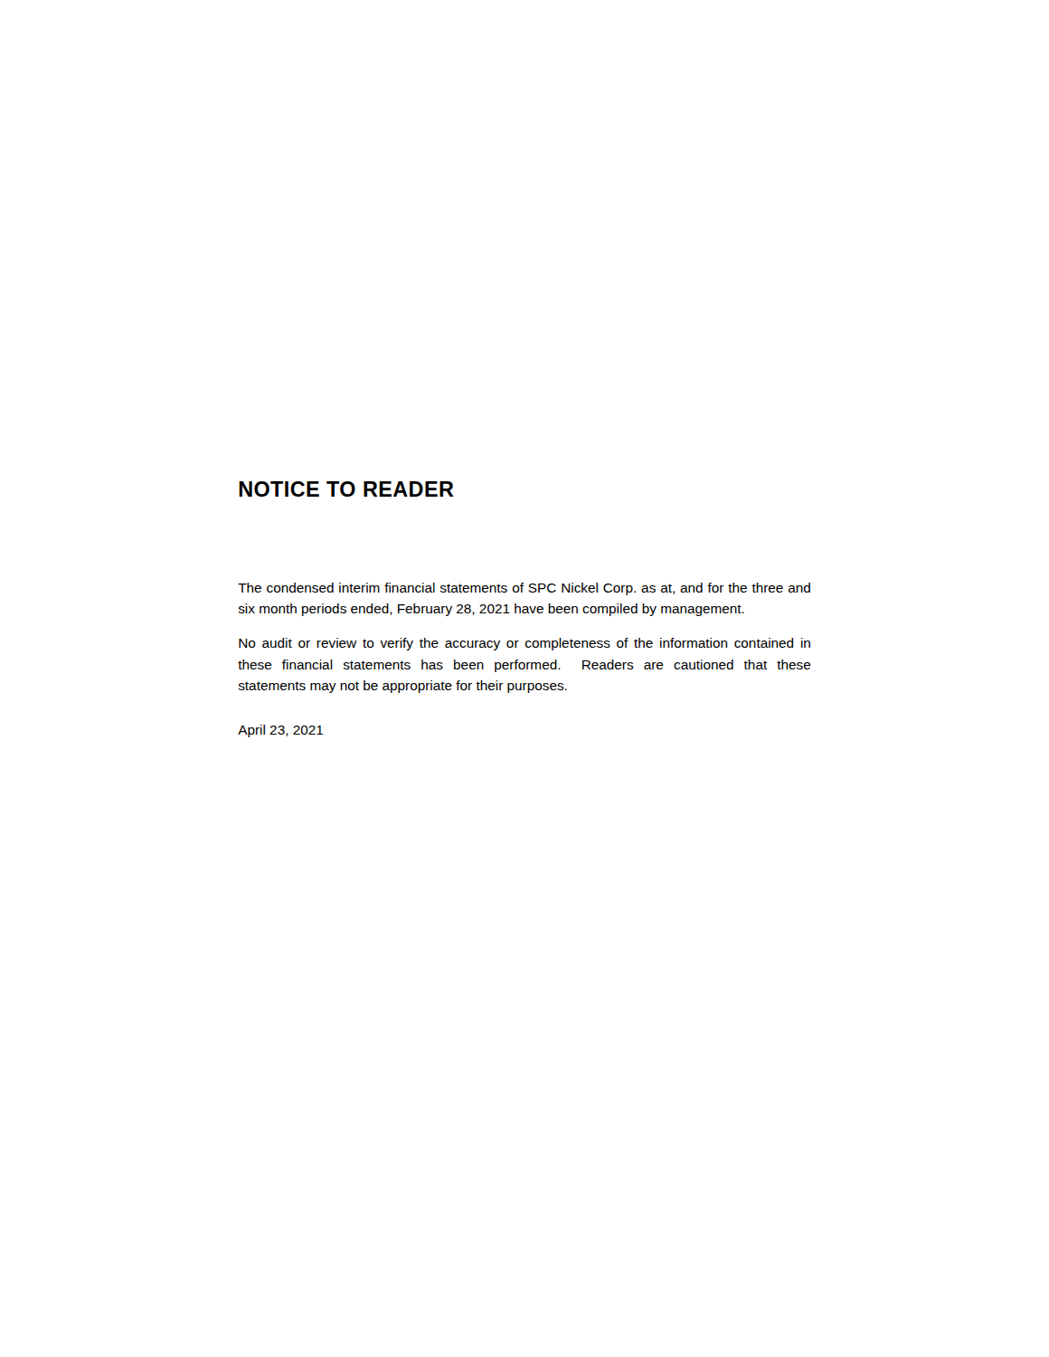NOTICE TO READER
The condensed interim financial statements of SPC Nickel Corp. as at, and for the three and six month periods ended, February 28, 2021 have been compiled by management.
No audit or review to verify the accuracy or completeness of the information contained in these financial statements has been performed. Readers are cautioned that these statements may not be appropriate for their purposes.
April 23, 2021